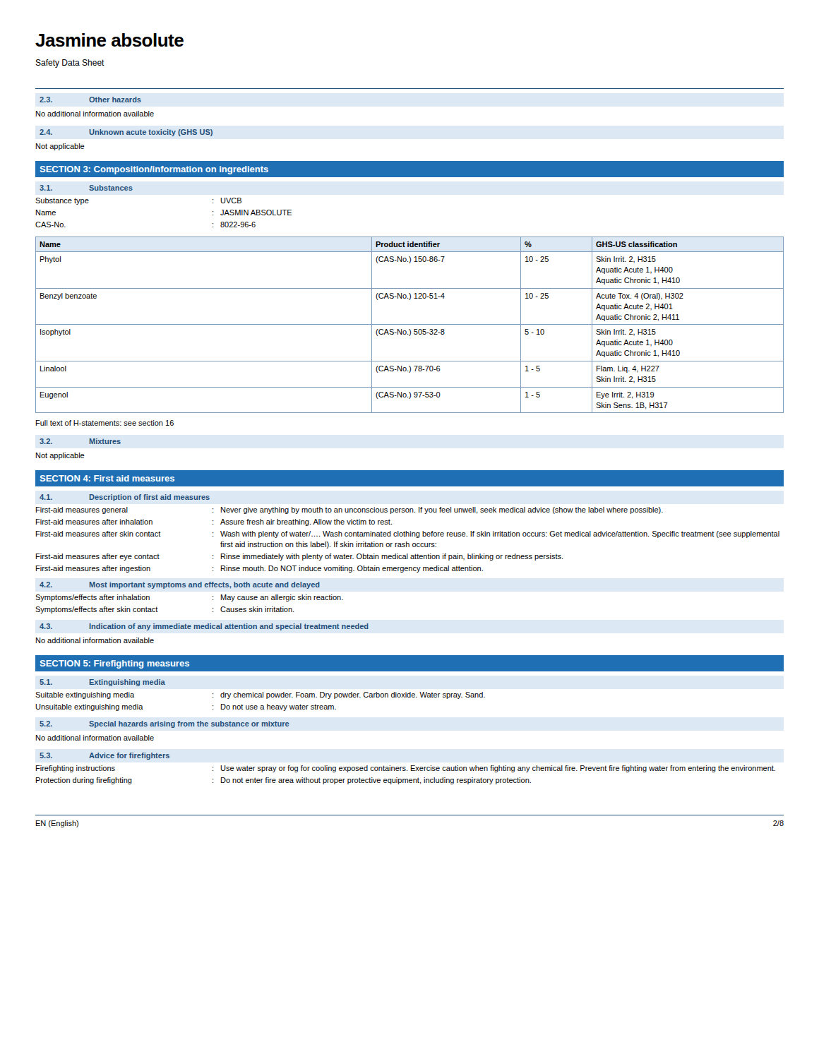Jasmine absolute
Safety Data Sheet
2.3. Other hazards
No additional information available
2.4. Unknown acute toxicity (GHS US)
Not applicable
SECTION 3: Composition/information on ingredients
3.1. Substances
Substance type
:
UVCB
Name
:
JASMIN ABSOLUTE
CAS-No.
:
8022-96-6
| Name | Product identifier | % | GHS-US classification |
| --- | --- | --- | --- |
| Phytol | (CAS-No.) 150-86-7 | 10 - 25 | Skin Irrit. 2, H315 Aquatic Acute 1, H400 Aquatic Chronic 1, H410 |
| Benzyl benzoate | (CAS-No.) 120-51-4 | 10 - 25 | Acute Tox. 4 (Oral), H302 Aquatic Acute 2, H401 Aquatic Chronic 2, H411 |
| Isophytol | (CAS-No.) 505-32-8 | 5 - 10 | Skin Irrit. 2, H315 Aquatic Acute 1, H400 Aquatic Chronic 1, H410 |
| Linalool | (CAS-No.) 78-70-6 | 1 - 5 | Flam. Liq. 4, H227 Skin Irrit. 2, H315 |
| Eugenol | (CAS-No.) 97-53-0 | 1 - 5 | Eye Irrit. 2, H319 Skin Sens. 1B, H317 |
Full text of H-statements: see section 16
3.2. Mixtures
Not applicable
SECTION 4: First aid measures
4.1. Description of first aid measures
First-aid measures general
:
Never give anything by mouth to an unconscious person. If you feel unwell, seek medical advice (show the label where possible).
First-aid measures after inhalation
:
Assure fresh air breathing. Allow the victim to rest.
First-aid measures after skin contact
:
Wash with plenty of water/…. Wash contaminated clothing before reuse. If skin irritation occurs: Get medical advice/attention. Specific treatment (see supplemental first aid instruction on this label). If skin irritation or rash occurs:
First-aid measures after eye contact
:
Rinse immediately with plenty of water. Obtain medical attention if pain, blinking or redness persists.
First-aid measures after ingestion
:
Rinse mouth. Do NOT induce vomiting. Obtain emergency medical attention.
4.2. Most important symptoms and effects, both acute and delayed
Symptoms/effects after inhalation
:
May cause an allergic skin reaction.
Symptoms/effects after skin contact
:
Causes skin irritation.
4.3. Indication of any immediate medical attention and special treatment needed
No additional information available
SECTION 5: Firefighting measures
5.1. Extinguishing media
Suitable extinguishing media
:
dry chemical powder. Foam. Dry powder. Carbon dioxide. Water spray. Sand.
Unsuitable extinguishing media
:
Do not use a heavy water stream.
5.2. Special hazards arising from the substance or mixture
No additional information available
5.3. Advice for firefighters
Firefighting instructions
:
Use water spray or fog for cooling exposed containers. Exercise caution when fighting any chemical fire. Prevent fire fighting water from entering the environment.
Protection during firefighting
:
Do not enter fire area without proper protective equipment, including respiratory protection.
EN (English)
2/8